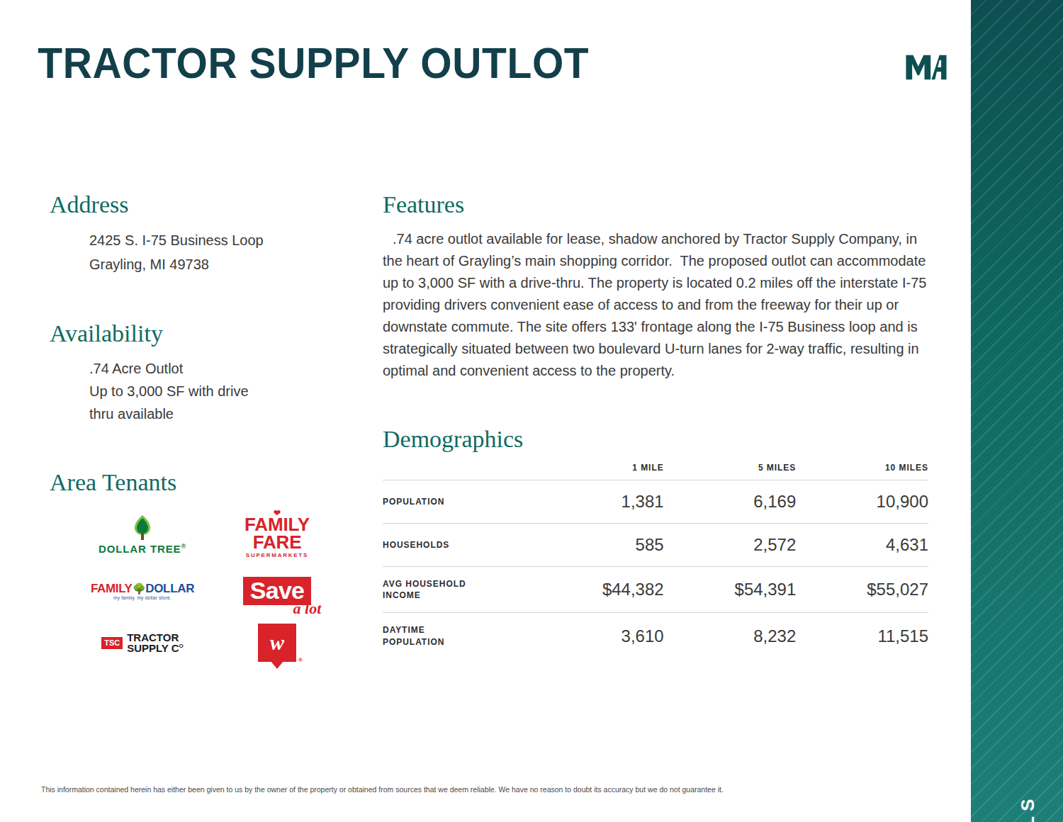SPACE DETAILS
Tractor Supply Outlot
Address
2425 S. I-75 Business Loop
Grayling, MI 49738
Availability
.74 Acre Outlot
Up to 3,000 SF with drive
thru available
Area Tenants
DOLLAR TREE®
❤ FAMILY FARE SUPERMARKETS
FAMILY🌳DOLLAR my family. my dollar store.
Save a lot
TSC TRACTOR SUPPLY CO
w ®
Features
.74 acre outlot available for lease, shadow anchored by Tractor Supply Company, in the heart of Grayling’s main shopping corridor. The proposed outlot can accommodate up to 3,000 SF with a drive-thru. The property is located 0.2 miles off the interstate I-75 providing drivers convenient ease of access to and from the freeway for their up or downstate commute. The site offers 133' frontage along the I-75 Business loop and is strategically situated between two boulevard U-turn lanes for 2-way traffic, resulting in optimal and convenient access to the property.
Demographics
| | 1 MILE | 5 MILES | 10 MILES |
| --- | --- | --- | --- |
| POPULATION | 1,381 | 6,169 | 10,900 |
| HOUSEHOLDS | 585 | 2,572 | 4,631 |
| AVG HOUSEHOLD INCOME | $44,382 | $54,391 | $55,027 |
| DAYTIME POPULATION | 3,610 | 8,232 | 11,515 |
This information contained herein has either been given to us by the owner of the property or obtained from sources that we deem reliable. We have no reason to doubt its accuracy but we do not guarantee it.